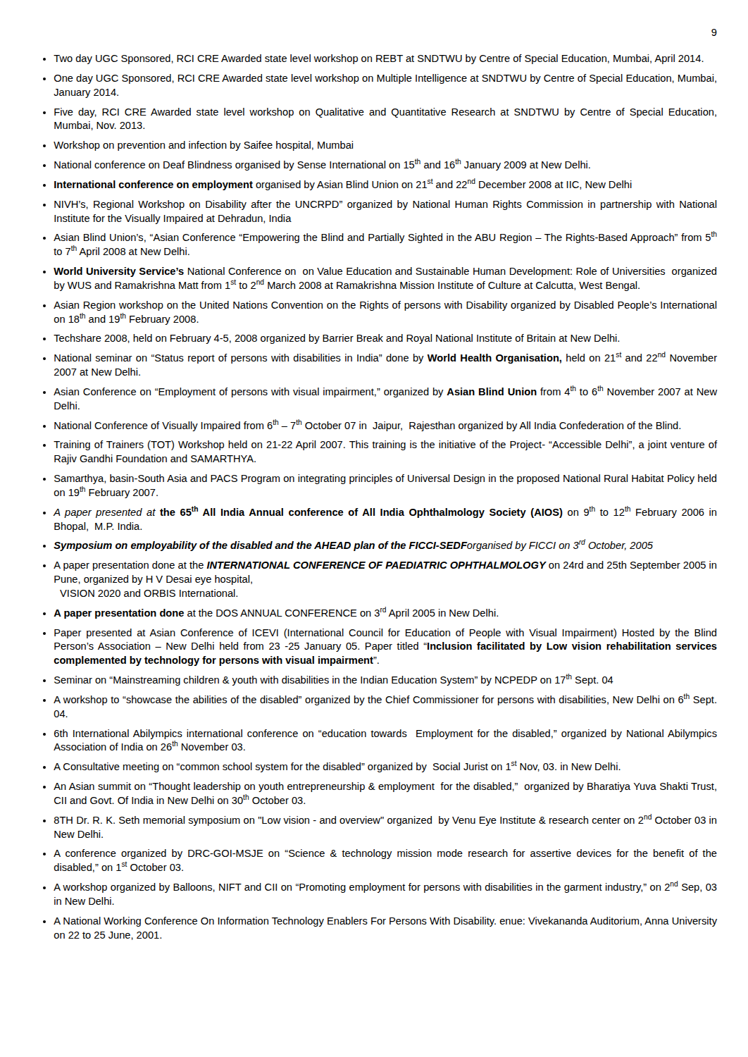9
Two day UGC Sponsored, RCI CRE Awarded state level workshop on REBT at SNDTWU by Centre of Special Education, Mumbai, April 2014.
One day UGC Sponsored, RCI CRE Awarded state level workshop on Multiple Intelligence at SNDTWU by Centre of Special Education, Mumbai, January 2014.
Five day, RCI CRE Awarded state level workshop on Qualitative and Quantitative Research at SNDTWU by Centre of Special Education, Mumbai, Nov. 2013.
Workshop on prevention and infection by Saifee hospital, Mumbai
National conference on Deaf Blindness organised by Sense International on 15th and 16th January 2009 at New Delhi.
International conference on employment organised by Asian Blind Union on 21st and 22nd December 2008 at IIC, New Delhi
NIVH’s, Regional Workshop on Disability after the UNCRPD” organized by National Human Rights Commission in partnership with National Institute for the Visually Impaired at Dehradun, India
Asian Blind Union’s, “Asian Conference “Empowering the Blind and Partially Sighted in the ABU Region – The Rights-Based Approach” from 5th to 7th April 2008 at New Delhi.
World University Service’s National Conference on on Value Education and Sustainable Human Development: Role of Universities organized by WUS and Ramakrishna Matt from 1st to 2nd March 2008 at Ramakrishna Mission Institute of Culture at Calcutta, West Bengal.
Asian Region workshop on the United Nations Convention on the Rights of persons with Disability organized by Disabled People’s International on 18th and 19th February 2008.
Techshare 2008, held on February 4-5, 2008 organized by Barrier Break and Royal National Institute of Britain at New Delhi.
National seminar on “Status report of persons with disabilities in India” done by World Health Organisation, held on 21st and 22nd November 2007 at New Delhi.
Asian Conference on “Employment of persons with visual impairment,” organized by Asian Blind Union from 4th to 6th November 2007 at New Delhi.
National Conference of Visually Impaired from 6th – 7th October 07 in Jaipur, Rajesthan organized by All India Confederation of the Blind.
Training of Trainers (TOT) Workshop held on 21-22 April 2007. This training is the initiative of the Project- “Accessible Delhi”, a joint venture of Rajiv Gandhi Foundation and SAMARTHYA.
Samarthya, basin-South Asia and PACS Program on integrating principles of Universal Design in the proposed National Rural Habitat Policy held on 19th February 2007.
A paper presented at the 65th All India Annual conference of All India Ophthalmology Society (AIOS) on 9th to 12th February 2006 in Bhopal, M.P. India.
Symposium on employability of the disabled and the AHEAD plan of the FICCI-SEDF organised by FICCI on 3rd October, 2005
A paper presentation done at the INTERNATIONAL CONFERENCE OF PAEDIATRIC OPHTHALMOLOGY on 24rd and 25th September 2005 in Pune, organized by H V Desai eye hospital, VISION 2020 and ORBIS International.
A paper presentation done at the DOS ANNUAL CONFERENCE on 3rd April 2005 in New Delhi.
Paper presented at Asian Conference of ICEVI (International Council for Education of People with Visual Impairment) Hosted by the Blind Person’s Association – New Delhi held from 23 -25 January 05. Paper titled “Inclusion facilitated by Low vision rehabilitation services complemented by technology for persons with visual impairment”.
Seminar on “Mainstreaming children & youth with disabilities in the Indian Education System” by NCPEDP on 17th Sept. 04
A workshop to “showcase the abilities of the disabled” organized by the Chief Commissioner for persons with disabilities, New Delhi on 6th Sept. 04.
6th International Abilympics international conference on “education towards Employment for the disabled,” organized by National Abilympics Association of India on 26th November 03.
A Consultative meeting on “common school system for the disabled” organized by Social Jurist on 1st Nov, 03. in New Delhi.
An Asian summit on “Thought leadership on youth entrepreneurship & employment for the disabled,” organized by Bharatiya Yuva Shakti Trust, CII and Govt. Of India in New Delhi on 30th October 03.
8TH Dr. R. K. Seth memorial symposium on "Low vision - and overview" organized by Venu Eye Institute & research center on 2nd October 03 in New Delhi.
A conference organized by DRC-GOI-MSJE on “Science & technology mission mode research for assertive devices for the benefit of the disabled,” on 1st October 03.
A workshop organized by Balloons, NIFT and CII on “Promoting employment for persons with disabilities in the garment industry,” on 2nd Sep, 03 in New Delhi.
A National Working Conference On Information Technology Enablers For Persons With Disability. enue: Vivekananda Auditorium, Anna University on 22 to 25 June, 2001.